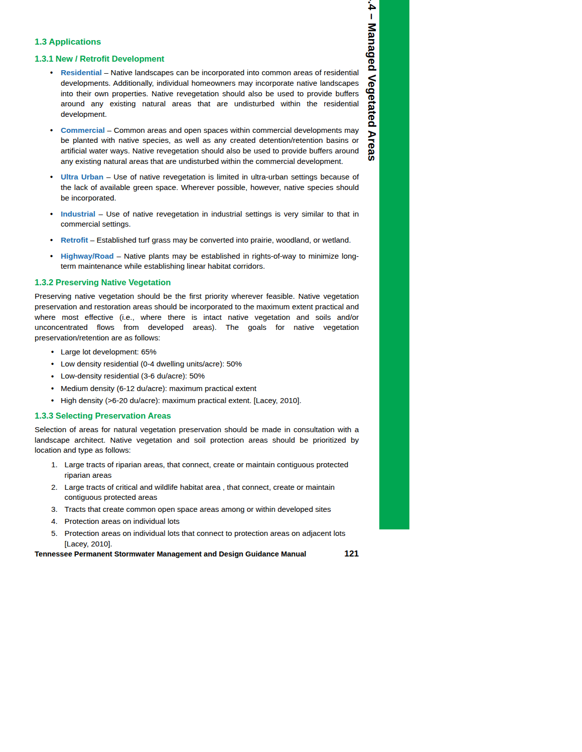5.4.4 – Managed Vegetated Areas
1.3 Applications
1.3.1 New / Retrofit Development
Residential – Native landscapes can be incorporated into common areas of residential developments. Additionally, individual homeowners may incorporate native landscapes into their own properties. Native revegetation should also be used to provide buffers around any existing natural areas that are undisturbed within the residential development.
Commercial – Common areas and open spaces within commercial developments may be planted with native species, as well as any created detention/retention basins or artificial water ways. Native revegetation should also be used to provide buffers around any existing natural areas that are undisturbed within the commercial development.
Ultra Urban – Use of native revegetation is limited in ultra-urban settings because of the lack of available green space. Wherever possible, however, native species should be incorporated.
Industrial – Use of native revegetation in industrial settings is very similar to that in commercial settings.
Retrofit – Established turf grass may be converted into prairie, woodland, or wetland.
Highway/Road – Native plants may be established in rights-of-way to minimize long-term maintenance while establishing linear habitat corridors.
1.3.2 Preserving Native Vegetation
Preserving native vegetation should be the first priority wherever feasible. Native vegetation preservation and restoration areas should be incorporated to the maximum extent practical and where most effective (i.e., where there is intact native vegetation and soils and/or unconcentrated flows from developed areas). The goals for native vegetation preservation/retention are as follows:
Large lot development: 65%
Low density residential (0-4 dwelling units/acre): 50%
Low-density residential (3-6 du/acre): 50%
Medium density (6-12 du/acre): maximum practical extent
High density (>6-20 du/acre): maximum practical extent. [Lacey, 2010].
1.3.3 Selecting Preservation Areas
Selection of areas for natural vegetation preservation should be made in consultation with a landscape architect. Native vegetation and soil protection areas should be prioritized by location and type as follows:
Large tracts of riparian areas, that connect, create or maintain contiguous protected riparian areas
Large tracts of critical and wildlife habitat area , that connect, create or maintain contiguous protected areas
Tracts that create common open space areas among or within developed sites
Protection areas on individual lots
Protection areas on individual lots that connect to protection areas on adjacent lots [Lacey, 2010].
Tennessee Permanent Stormwater Management and Design Guidance Manual 121